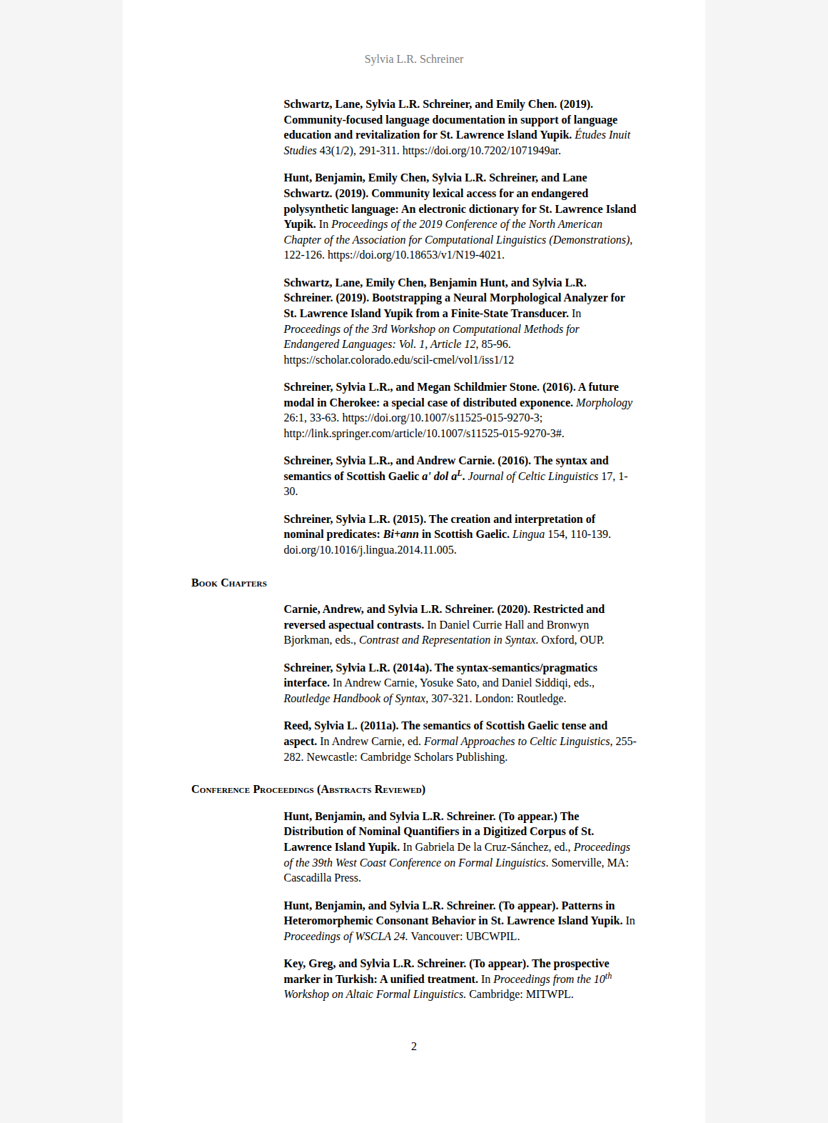Sylvia L.R. Schreiner
Schwartz, Lane, Sylvia L.R. Schreiner, and Emily Chen. (2019). Community-focused language documentation in support of language education and revitalization for St. Lawrence Island Yupik. Études Inuit Studies 43(1/2), 291-311. https://doi.org/10.7202/1071949ar.
Hunt, Benjamin, Emily Chen, Sylvia L.R. Schreiner, and Lane Schwartz. (2019). Community lexical access for an endangered polysynthetic language: An electronic dictionary for St. Lawrence Island Yupik. In Proceedings of the 2019 Conference of the North American Chapter of the Association for Computational Linguistics (Demonstrations), 122-126. https://doi.org/10.18653/v1/N19-4021.
Schwartz, Lane, Emily Chen, Benjamin Hunt, and Sylvia L.R. Schreiner. (2019). Bootstrapping a Neural Morphological Analyzer for St. Lawrence Island Yupik from a Finite-State Transducer. In Proceedings of the 3rd Workshop on Computational Methods for Endangered Languages: Vol. 1, Article 12, 85-96. https://scholar.colorado.edu/scil-cmel/vol1/iss1/12
Schreiner, Sylvia L.R., and Megan Schildmier Stone. (2016). A future modal in Cherokee: a special case of distributed exponence. Morphology 26:1, 33-63. https://doi.org/10.1007/s11525-015-9270-3; http://link.springer.com/article/10.1007/s11525-015-9270-3#.
Schreiner, Sylvia L.R., and Andrew Carnie. (2016). The syntax and semantics of Scottish Gaelic a' dol aL. Journal of Celtic Linguistics 17, 1-30.
Schreiner, Sylvia L.R. (2015). The creation and interpretation of nominal predicates: Bi+ann in Scottish Gaelic. Lingua 154, 110-139. doi.org/10.1016/j.lingua.2014.11.005.
Book Chapters
Carnie, Andrew, and Sylvia L.R. Schreiner. (2020). Restricted and reversed aspectual contrasts. In Daniel Currie Hall and Bronwyn Bjorkman, eds., Contrast and Representation in Syntax. Oxford, OUP.
Schreiner, Sylvia L.R. (2014a). The syntax-semantics/pragmatics interface. In Andrew Carnie, Yosuke Sato, and Daniel Siddiqi, eds., Routledge Handbook of Syntax, 307-321. London: Routledge.
Reed, Sylvia L. (2011a). The semantics of Scottish Gaelic tense and aspect. In Andrew Carnie, ed. Formal Approaches to Celtic Linguistics, 255-282. Newcastle: Cambridge Scholars Publishing.
Conference Proceedings (Abstracts Reviewed)
Hunt, Benjamin, and Sylvia L.R. Schreiner. (To appear.) The Distribution of Nominal Quantifiers in a Digitized Corpus of St. Lawrence Island Yupik. In Gabriela De la Cruz-Sánchez, ed., Proceedings of the 39th West Coast Conference on Formal Linguistics. Somerville, MA: Cascadilla Press.
Hunt, Benjamin, and Sylvia L.R. Schreiner. (To appear). Patterns in Heteromorphemic Consonant Behavior in St. Lawrence Island Yupik. In Proceedings of WSCLA 24. Vancouver: UBCWPIL.
Key, Greg, and Sylvia L.R. Schreiner. (To appear). The prospective marker in Turkish: A unified treatment. In Proceedings from the 10th Workshop on Altaic Formal Linguistics. Cambridge: MITWPL.
2